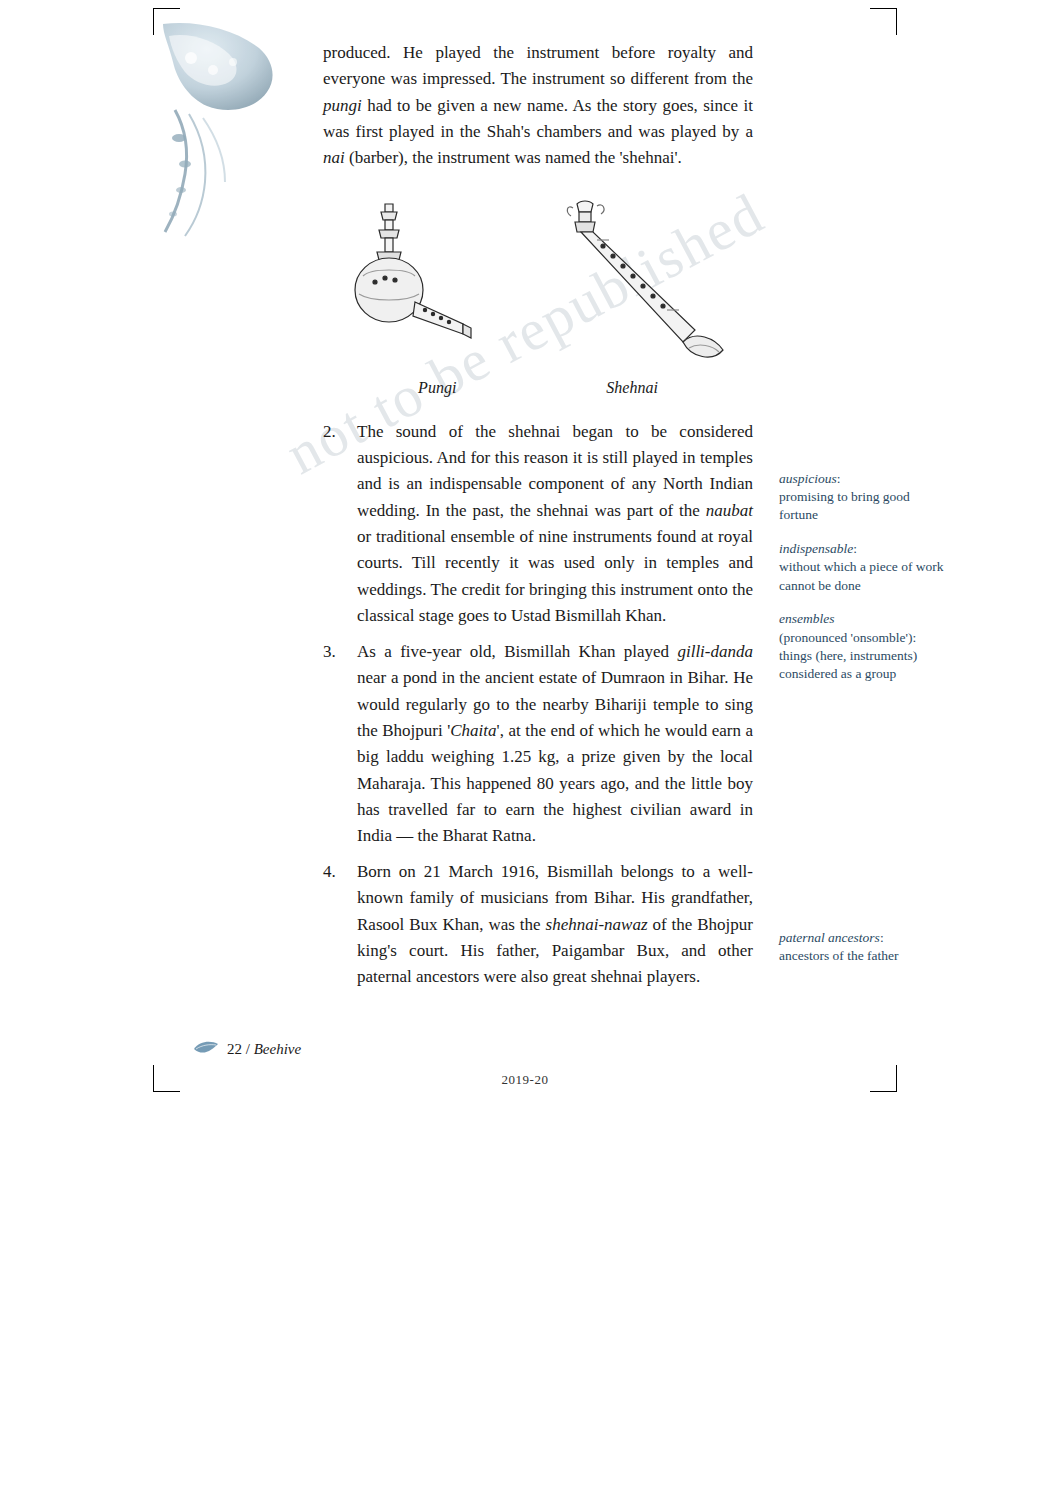not to be republished
produced. He played the instrument before royalty and everyone was impressed. The instrument so different from the pungi had to be given a new name. As the story goes, since it was first played in the Shah's chambers and was played by a nai (barber), the instrument was named the 'shehnai'.
Pungi Shehnai
The sound of the shehnai began to be considered auspicious. And for this reason it is still played in temples and is an indispensable component of any North Indian wedding. In the past, the shehnai was part of the naubat or traditional ensemble of nine instruments found at royal courts. Till recently it was used only in temples and weddings. The credit for bringing this instrument onto the classical stage goes to Ustad Bismillah Khan.
As a five-year old, Bismillah Khan played gilli-danda near a pond in the ancient estate of Dumraon in Bihar. He would regularly go to the nearby Bihariji temple to sing the Bhojpuri 'Chaita', at the end of which he would earn a big laddu weighing 1.25 kg, a prize given by the local Maharaja. This happened 80 years ago, and the little boy has travelled far to earn the highest civilian award in India — the Bharat Ratna.
Born on 21 March 1916, Bismillah belongs to a well-known family of musicians from Bihar. His grandfather, Rasool Bux Khan, was the shehnai-nawaz of the Bhojpur king's court. His father, Paigambar Bux, and other paternal ancestors were also great shehnai players.
auspicious:
promising to bring good fortune
indispensable:
without which a piece of work cannot be done
ensembles
(pronounced 'onsomble'): things (here, instruments) considered as a group
paternal ancestors:
ancestors of the father
22 / Beehive
2019-20